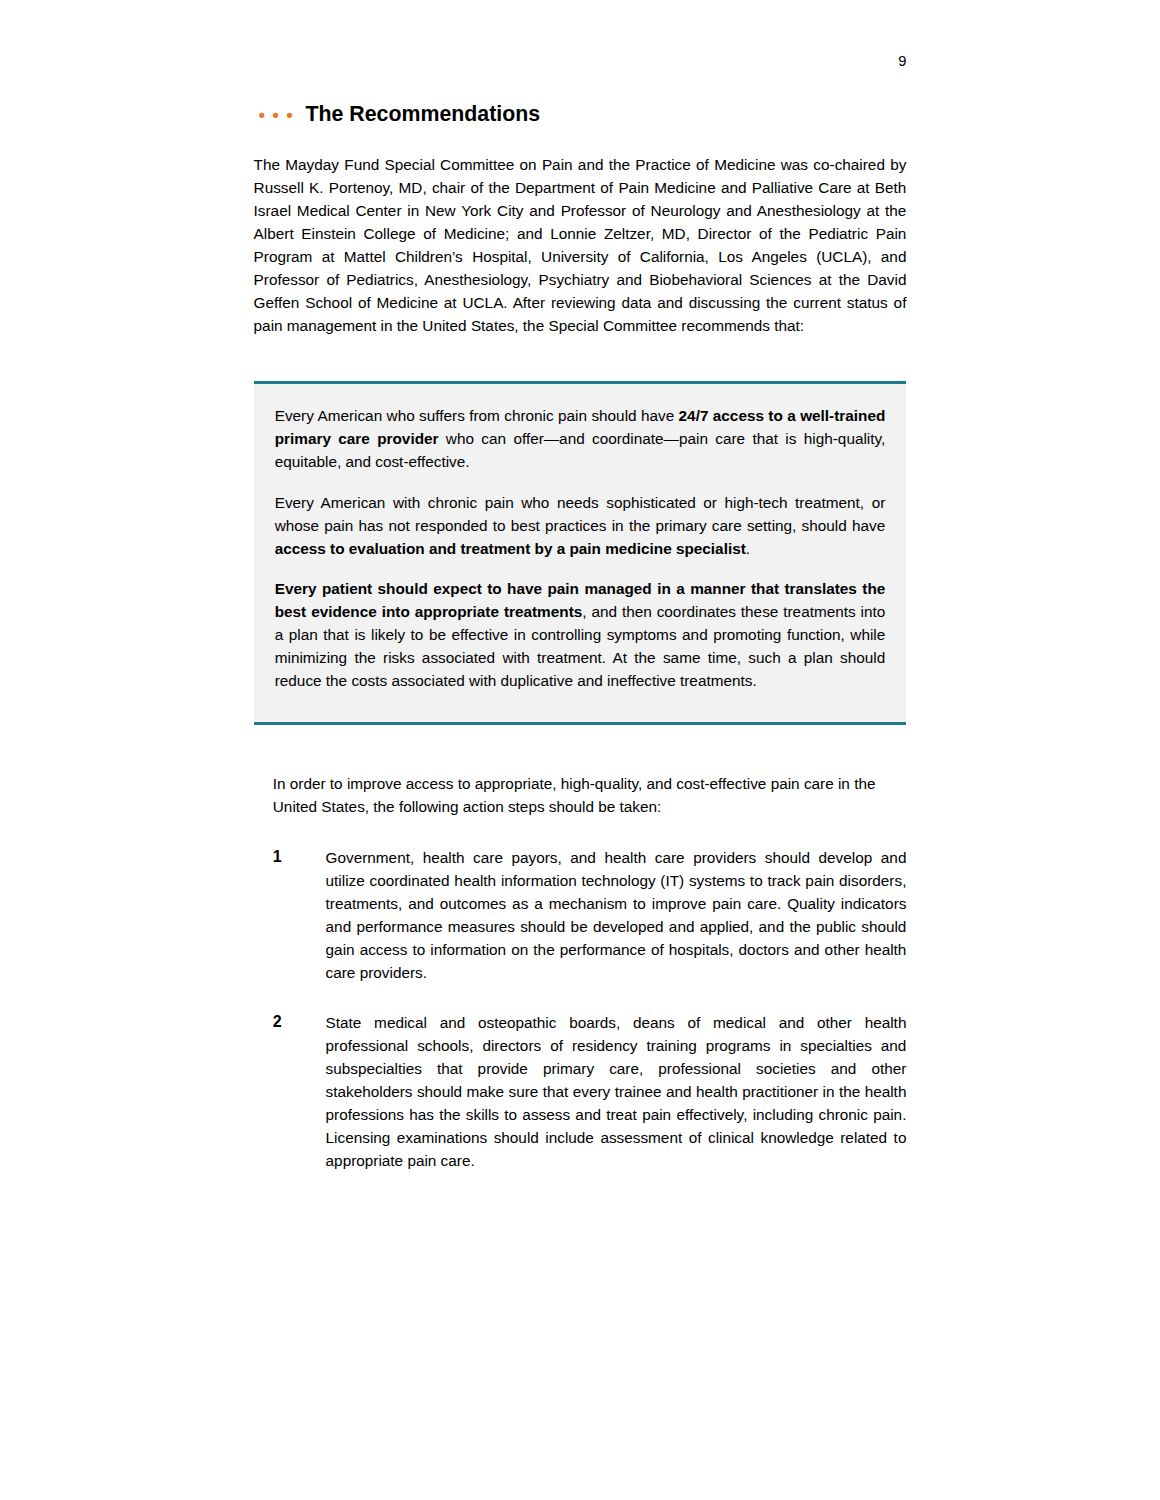9
• • •The Recommendations
The Mayday Fund Special Committee on Pain and the Practice of Medicine was co-chaired by Russell K. Portenoy, MD, chair of the Department of Pain Medicine and Palliative Care at Beth Israel Medical Center in New York City and Professor of Neurology and Anesthesiology at the Albert Einstein College of Medicine; and Lonnie Zeltzer, MD, Director of the Pediatric Pain Program at Mattel Children’s Hospital, University of California, Los Angeles (UCLA), and Professor of Pediatrics, Anesthesiology, Psychiatry and Biobehavioral Sciences at the David Geffen School of Medicine at UCLA. After reviewing data and discussing the current status of pain management in the United States, the Special Committee recommends that:
Every American who suffers from chronic pain should have 24/7 access to a well-trained primary care provider who can offer—and coordinate—pain care that is high-quality, equitable, and cost-effective.
Every American with chronic pain who needs sophisticated or high-tech treatment, or whose pain has not responded to best practices in the primary care setting, should have access to evaluation and treatment by a pain medicine specialist.
Every patient should expect to have pain managed in a manner that translates the best evidence into appropriate treatments, and then coordinates these treatments into a plan that is likely to be effective in controlling symptoms and promoting function, while minimizing the risks associated with treatment. At the same time, such a plan should reduce the costs associated with duplicative and ineffective treatments.
In order to improve access to appropriate, high-quality, and cost-effective pain care in the United States, the following action steps should be taken:
Government, health care payors, and health care providers should develop and utilize coordinated health information technology (IT) systems to track pain disorders, treatments, and outcomes as a mechanism to improve pain care. Quality indicators and performance measures should be developed and applied, and the public should gain access to information on the performance of hospitals, doctors and other health care providers.
State medical and osteopathic boards, deans of medical and other health professional schools, directors of residency training programs in specialties and subspecialties that provide primary care, professional societies and other stakeholders should make sure that every trainee and health practitioner in the health professions has the skills to assess and treat pain effectively, including chronic pain. Licensing examinations should include assessment of clinical knowledge related to appropriate pain care.